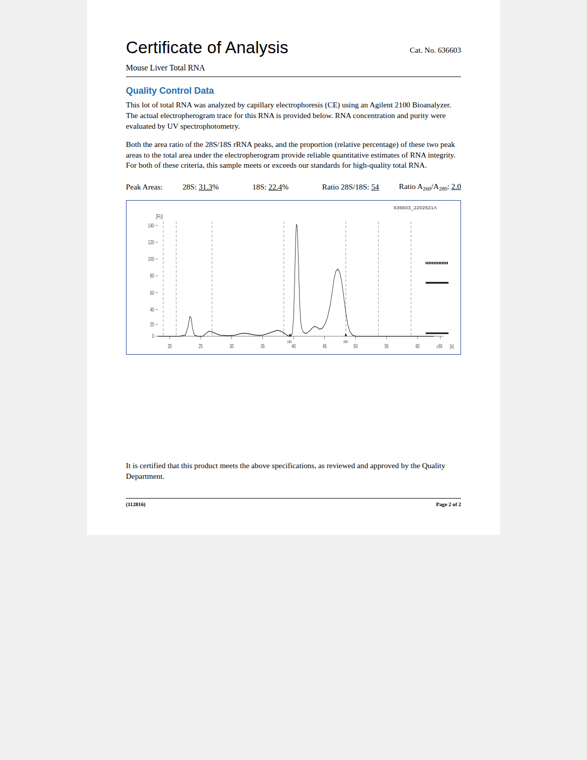Cat. No. 636603
Certificate of Analysis
Mouse Liver Total RNA
Quality Control Data
This lot of total RNA was analyzed by capillary electrophoresis (CE) using an Agilent 2100 Bioanalyzer. The actual electropherogram trace for this RNA is provided below. RNA concentration and purity were evaluated by UV spectrophotometry.
Both the area ratio of the 28S/18S rRNA peaks, and the proportion (relative percentage) of these two peak areas to the total area under the electropherogram provide reliable quantitative estimates of RNA integrity. For both of these criteria, this sample meets or exceeds our standards for high-quality total RNA.
| Peak Areas: | 28S: 31.3 % | 18S: 22.4 % | Ratio 28S/18S: 54 | Ratio A 260 /A 280 : 2.0 |
636603_2202621A [FU] 140 120 100 80 60 40 20 0 20 25 30 35 40 45 50 55 60 65 [s] 18S 28S 1
It is certified that this product meets the above specifications, as reviewed and approved by the Quality Department.
(112816) Page 2 of 2